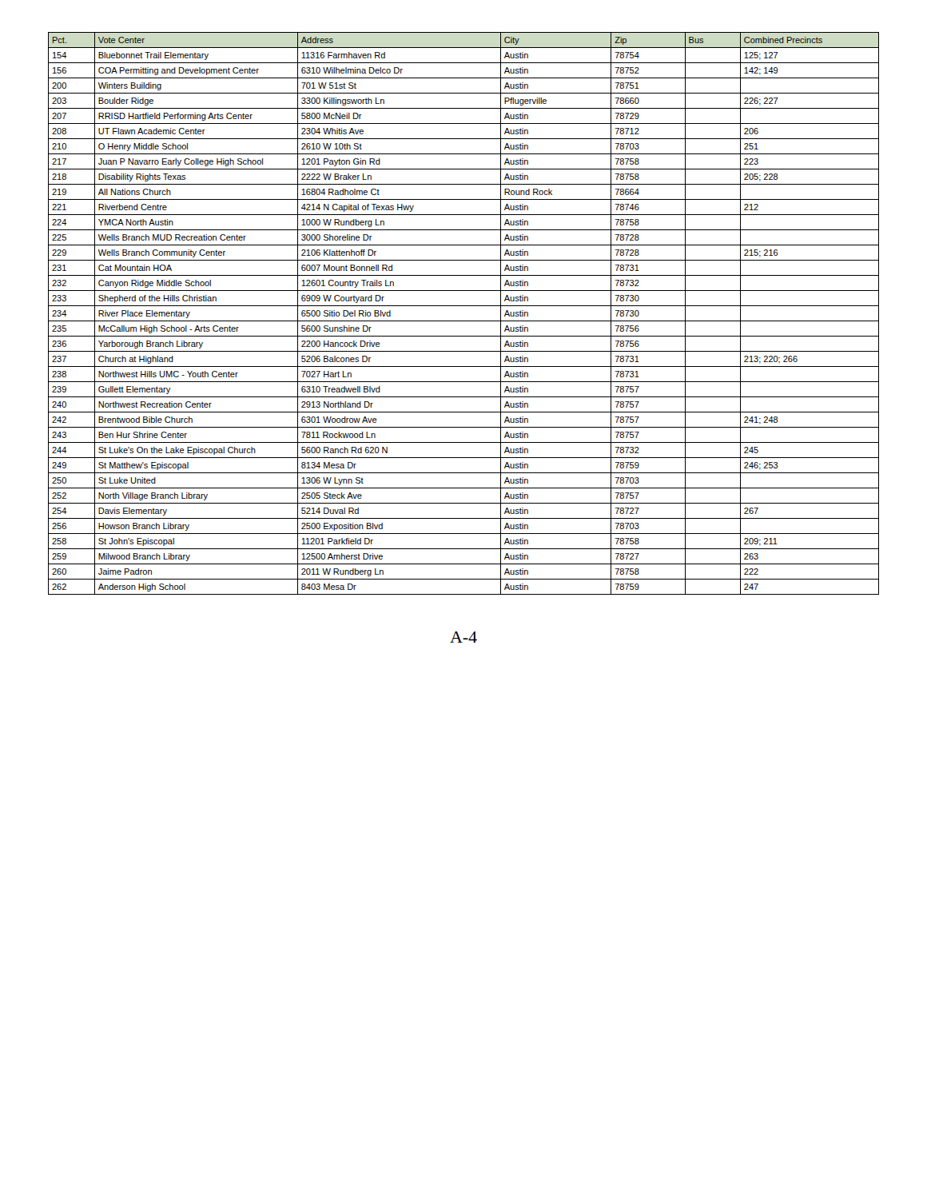| Pct. | Vote Center | Address | City | Zip | Bus | Combined Precincts |
| --- | --- | --- | --- | --- | --- | --- |
| 154 | Bluebonnet Trail Elementary | 11316 Farmhaven Rd | Austin | 78754 | | 125; 127 |
| 156 | COA Permitting and Development Center | 6310 Wilhelmina Delco Dr | Austin | 78752 | | 142; 149 |
| 200 | Winters Building | 701 W 51st St | Austin | 78751 | | |
| 203 | Boulder Ridge | 3300 Killingsworth Ln | Pflugerville | 78660 | | 226; 227 |
| 207 | RRISD Hartfield Performing Arts Center | 5800 McNeil Dr | Austin | 78729 | | |
| 208 | UT Flawn Academic Center | 2304 Whitis Ave | Austin | 78712 | | 206 |
| 210 | O Henry Middle School | 2610 W 10th St | Austin | 78703 | | 251 |
| 217 | Juan P Navarro Early College High School | 1201 Payton Gin Rd | Austin | 78758 | | 223 |
| 218 | Disability Rights Texas | 2222 W Braker Ln | Austin | 78758 | | 205; 228 |
| 219 | All Nations Church | 16804 Radholme Ct | Round Rock | 78664 | | |
| 221 | Riverbend Centre | 4214 N Capital of Texas Hwy | Austin | 78746 | | 212 |
| 224 | YMCA North Austin | 1000 W Rundberg Ln | Austin | 78758 | | |
| 225 | Wells Branch MUD Recreation Center | 3000 Shoreline Dr | Austin | 78728 | | |
| 229 | Wells Branch Community Center | 2106 Klattenhoff Dr | Austin | 78728 | | 215; 216 |
| 231 | Cat Mountain HOA | 6007 Mount Bonnell Rd | Austin | 78731 | | |
| 232 | Canyon Ridge Middle School | 12601 Country Trails Ln | Austin | 78732 | | |
| 233 | Shepherd of the Hills Christian | 6909 W Courtyard Dr | Austin | 78730 | | |
| 234 | River Place Elementary | 6500 Sitio Del Rio Blvd | Austin | 78730 | | |
| 235 | McCallum High School - Arts Center | 5600 Sunshine Dr | Austin | 78756 | | |
| 236 | Yarborough Branch Library | 2200 Hancock Drive | Austin | 78756 | | |
| 237 | Church at Highland | 5206 Balcones Dr | Austin | 78731 | | 213; 220; 266 |
| 238 | Northwest Hills UMC - Youth Center | 7027 Hart Ln | Austin | 78731 | | |
| 239 | Gullett Elementary | 6310 Treadwell Blvd | Austin | 78757 | | |
| 240 | Northwest Recreation Center | 2913 Northland Dr | Austin | 78757 | | |
| 242 | Brentwood Bible Church | 6301 Woodrow Ave | Austin | 78757 | | 241; 248 |
| 243 | Ben Hur Shrine Center | 7811 Rockwood Ln | Austin | 78757 | | |
| 244 | St Luke's On the Lake Episcopal Church | 5600 Ranch Rd 620 N | Austin | 78732 | | 245 |
| 249 | St Matthew's Episcopal | 8134 Mesa Dr | Austin | 78759 | | 246; 253 |
| 250 | St Luke United | 1306 W Lynn St | Austin | 78703 | | |
| 252 | North Village Branch Library | 2505 Steck Ave | Austin | 78757 | | |
| 254 | Davis Elementary | 5214 Duval Rd | Austin | 78727 | | 267 |
| 256 | Howson Branch Library | 2500 Exposition Blvd | Austin | 78703 | | |
| 258 | St John's Episcopal | 11201 Parkfield Dr | Austin | 78758 | | 209; 211 |
| 259 | Milwood Branch Library | 12500 Amherst Drive | Austin | 78727 | | 263 |
| 260 | Jaime Padron | 2011 W Rundberg Ln | Austin | 78758 | | 222 |
| 262 | Anderson High School | 8403 Mesa Dr | Austin | 78759 | | 247 |
A-4